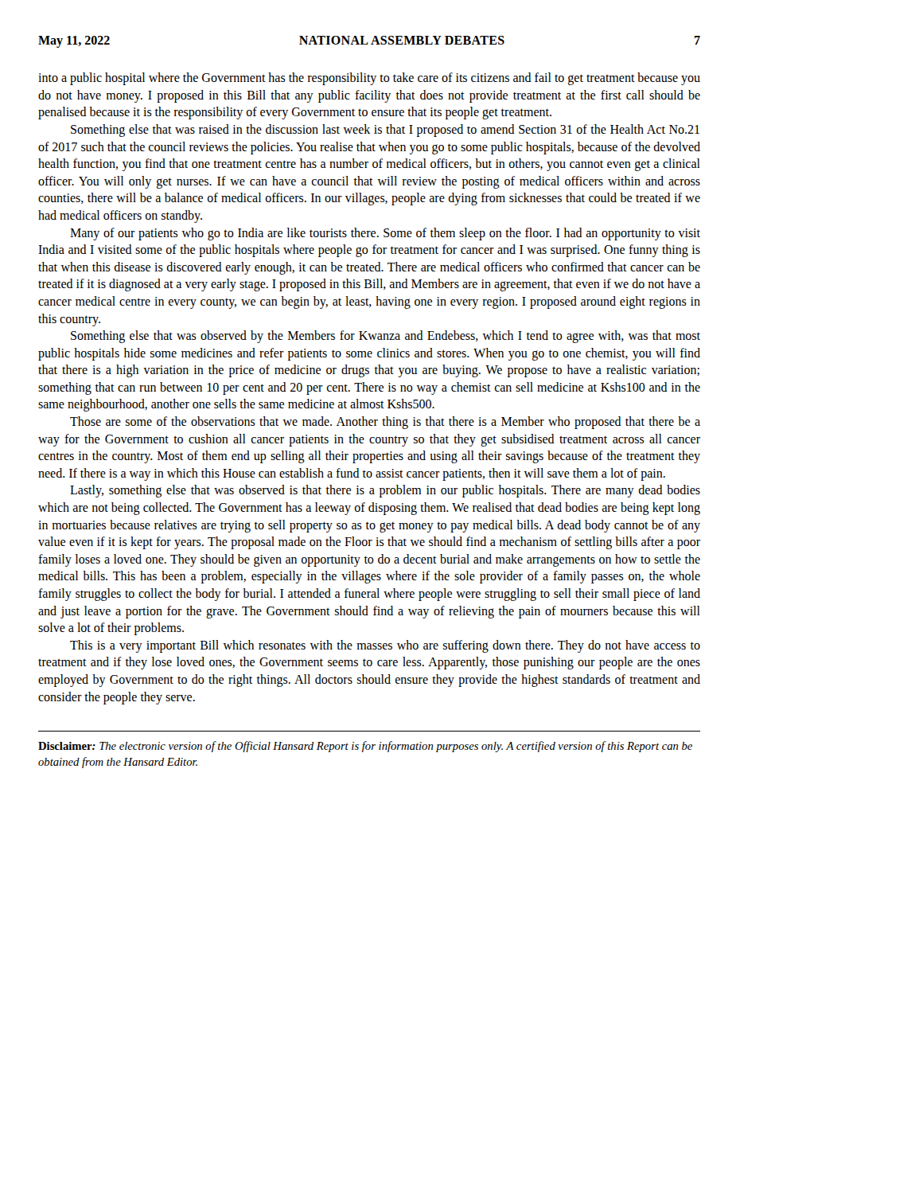May 11, 2022
NATIONAL ASSEMBLY DEBATES
7
into a public hospital where the Government has the responsibility to take care of its citizens and fail to get treatment because you do not have money. I proposed in this Bill that any public facility that does not provide treatment at the first call should be penalised because it is the responsibility of every Government to ensure that its people get treatment.
Something else that was raised in the discussion last week is that I proposed to amend Section 31 of the Health Act No.21 of 2017 such that the council reviews the policies. You realise that when you go to some public hospitals, because of the devolved health function, you find that one treatment centre has a number of medical officers, but in others, you cannot even get a clinical officer. You will only get nurses. If we can have a council that will review the posting of medical officers within and across counties, there will be a balance of medical officers. In our villages, people are dying from sicknesses that could be treated if we had medical officers on standby.
Many of our patients who go to India are like tourists there. Some of them sleep on the floor. I had an opportunity to visit India and I visited some of the public hospitals where people go for treatment for cancer and I was surprised. One funny thing is that when this disease is discovered early enough, it can be treated. There are medical officers who confirmed that cancer can be treated if it is diagnosed at a very early stage. I proposed in this Bill, and Members are in agreement, that even if we do not have a cancer medical centre in every county, we can begin by, at least, having one in every region. I proposed around eight regions in this country.
Something else that was observed by the Members for Kwanza and Endebess, which I tend to agree with, was that most public hospitals hide some medicines and refer patients to some clinics and stores. When you go to one chemist, you will find that there is a high variation in the price of medicine or drugs that you are buying. We propose to have a realistic variation; something that can run between 10 per cent and 20 per cent. There is no way a chemist can sell medicine at Kshs100 and in the same neighbourhood, another one sells the same medicine at almost Kshs500.
Those are some of the observations that we made. Another thing is that there is a Member who proposed that there be a way for the Government to cushion all cancer patients in the country so that they get subsidised treatment across all cancer centres in the country. Most of them end up selling all their properties and using all their savings because of the treatment they need. If there is a way in which this House can establish a fund to assist cancer patients, then it will save them a lot of pain.
Lastly, something else that was observed is that there is a problem in our public hospitals. There are many dead bodies which are not being collected. The Government has a leeway of disposing them. We realised that dead bodies are being kept long in mortuaries because relatives are trying to sell property so as to get money to pay medical bills. A dead body cannot be of any value even if it is kept for years. The proposal made on the Floor is that we should find a mechanism of settling bills after a poor family loses a loved one. They should be given an opportunity to do a decent burial and make arrangements on how to settle the medical bills. This has been a problem, especially in the villages where if the sole provider of a family passes on, the whole family struggles to collect the body for burial. I attended a funeral where people were struggling to sell their small piece of land and just leave a portion for the grave. The Government should find a way of relieving the pain of mourners because this will solve a lot of their problems.
This is a very important Bill which resonates with the masses who are suffering down there. They do not have access to treatment and if they lose loved ones, the Government seems to care less. Apparently, those punishing our people are the ones employed by Government to do the right things. All doctors should ensure they provide the highest standards of treatment and consider the people they serve.
Disclaimer: The electronic version of the Official Hansard Report is for information purposes only. A certified version of this Report can be obtained from the Hansard Editor.